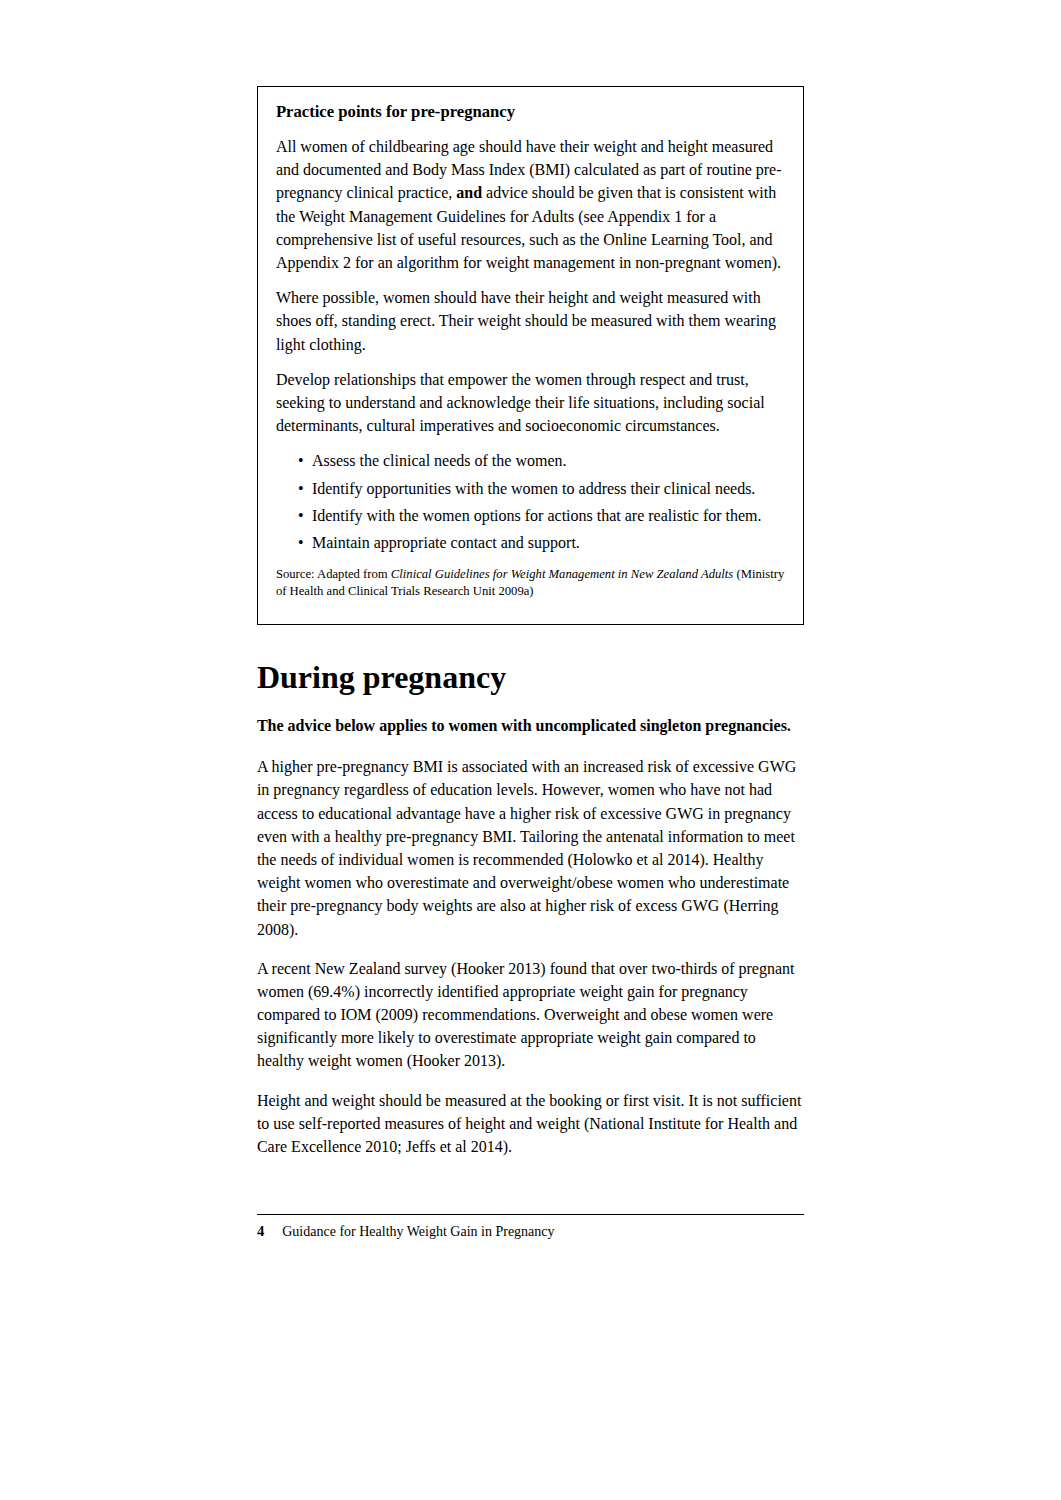Practice points for pre-pregnancy
All women of childbearing age should have their weight and height measured and documented and Body Mass Index (BMI) calculated as part of routine pre-pregnancy clinical practice, and advice should be given that is consistent with the Weight Management Guidelines for Adults (see Appendix 1 for a comprehensive list of useful resources, such as the Online Learning Tool, and Appendix 2 for an algorithm for weight management in non-pregnant women).
Where possible, women should have their height and weight measured with shoes off, standing erect. Their weight should be measured with them wearing light clothing.
Develop relationships that empower the women through respect and trust, seeking to understand and acknowledge their life situations, including social determinants, cultural imperatives and socioeconomic circumstances.
Assess the clinical needs of the women.
Identify opportunities with the women to address their clinical needs.
Identify with the women options for actions that are realistic for them.
Maintain appropriate contact and support.
Source: Adapted from Clinical Guidelines for Weight Management in New Zealand Adults (Ministry of Health and Clinical Trials Research Unit 2009a)
During pregnancy
The advice below applies to women with uncomplicated singleton pregnancies.
A higher pre-pregnancy BMI is associated with an increased risk of excessive GWG in pregnancy regardless of education levels. However, women who have not had access to educational advantage have a higher risk of excessive GWG in pregnancy even with a healthy pre-pregnancy BMI. Tailoring the antenatal information to meet the needs of individual women is recommended (Holowko et al 2014). Healthy weight women who overestimate and overweight/obese women who underestimate their pre-pregnancy body weights are also at higher risk of excess GWG (Herring 2008).
A recent New Zealand survey (Hooker 2013) found that over two-thirds of pregnant women (69.4%) incorrectly identified appropriate weight gain for pregnancy compared to IOM (2009) recommendations. Overweight and obese women were significantly more likely to overestimate appropriate weight gain compared to healthy weight women (Hooker 2013).
Height and weight should be measured at the booking or first visit. It is not sufficient to use self-reported measures of height and weight (National Institute for Health and Care Excellence 2010; Jeffs et al 2014).
4 Guidance for Healthy Weight Gain in Pregnancy